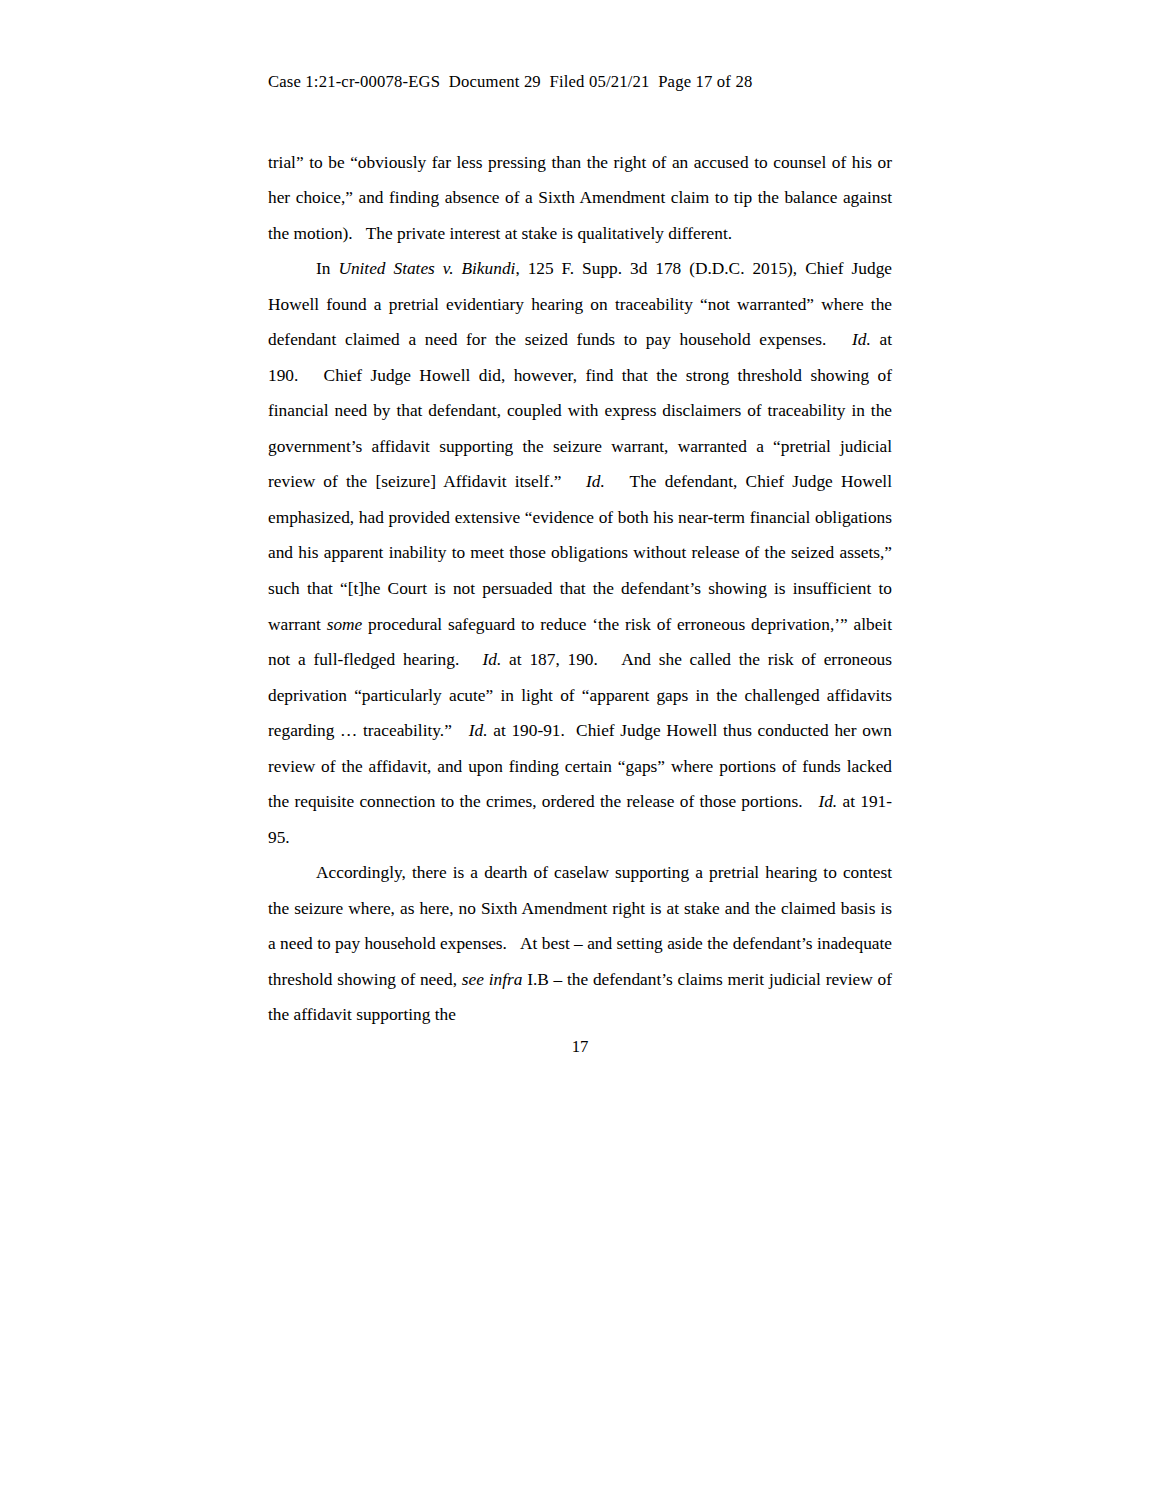Case 1:21-cr-00078-EGS Document 29 Filed 05/21/21 Page 17 of 28
trial” to be “obviously far less pressing than the right of an accused to counsel of his or her choice,” and finding absence of a Sixth Amendment claim to tip the balance against the motion). The private interest at stake is qualitatively different.
In United States v. Bikundi, 125 F. Supp. 3d 178 (D.D.C. 2015), Chief Judge Howell found a pretrial evidentiary hearing on traceability “not warranted” where the defendant claimed a need for the seized funds to pay household expenses. Id. at 190. Chief Judge Howell did, however, find that the strong threshold showing of financial need by that defendant, coupled with express disclaimers of traceability in the government’s affidavit supporting the seizure warrant, warranted a “pretrial judicial review of the [seizure] Affidavit itself.” Id. The defendant, Chief Judge Howell emphasized, had provided extensive “evidence of both his near-term financial obligations and his apparent inability to meet those obligations without release of the seized assets,” such that “[t]he Court is not persuaded that the defendant’s showing is insufficient to warrant some procedural safeguard to reduce ‘the risk of erroneous deprivation,’” albeit not a full-fledged hearing. Id. at 187, 190. And she called the risk of erroneous deprivation “particularly acute” in light of “apparent gaps in the challenged affidavits regarding … traceability.” Id. at 190-91. Chief Judge Howell thus conducted her own review of the affidavit, and upon finding certain “gaps” where portions of funds lacked the requisite connection to the crimes, ordered the release of those portions. Id. at 191-95.
Accordingly, there is a dearth of caselaw supporting a pretrial hearing to contest the seizure where, as here, no Sixth Amendment right is at stake and the claimed basis is a need to pay household expenses. At best – and setting aside the defendant’s inadequate threshold showing of need, see infra I.B – the defendant’s claims merit judicial review of the affidavit supporting the
17